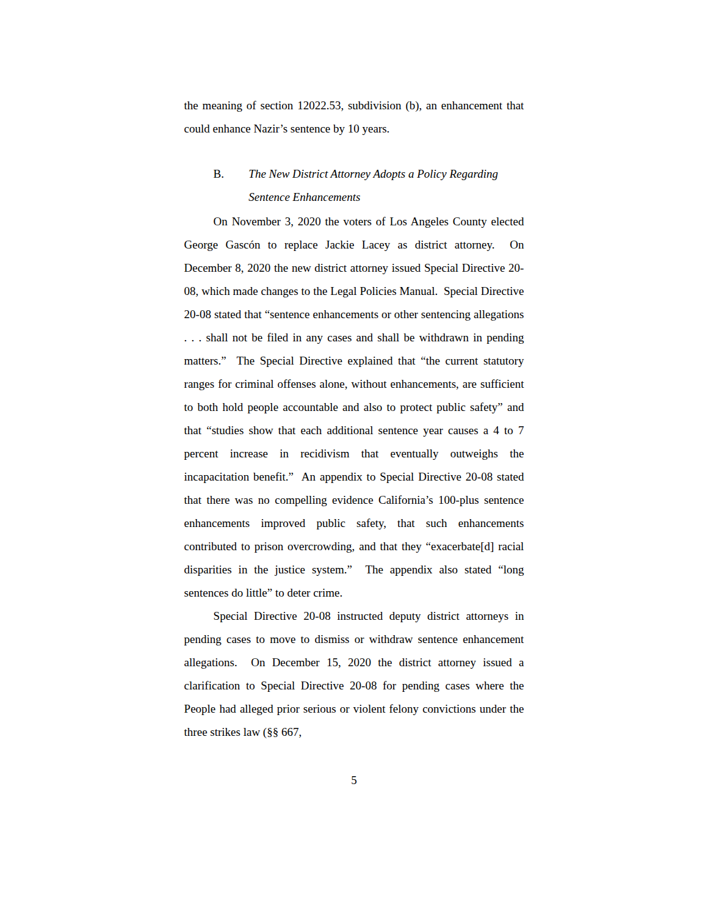the meaning of section 12022.53, subdivision (b), an enhancement that could enhance Nazir’s sentence by 10 years.
B. The New District Attorney Adopts a Policy Regarding Sentence Enhancements
On November 3, 2020 the voters of Los Angeles County elected George Gascón to replace Jackie Lacey as district attorney. On December 8, 2020 the new district attorney issued Special Directive 20-08, which made changes to the Legal Policies Manual. Special Directive 20-08 stated that “sentence enhancements or other sentencing allegations . . . shall not be filed in any cases and shall be withdrawn in pending matters.” The Special Directive explained that “the current statutory ranges for criminal offenses alone, without enhancements, are sufficient to both hold people accountable and also to protect public safety” and that “studies show that each additional sentence year causes a 4 to 7 percent increase in recidivism that eventually outweighs the incapacitation benefit.” An appendix to Special Directive 20-08 stated that there was no compelling evidence California’s 100-plus sentence enhancements improved public safety, that such enhancements contributed to prison overcrowding, and that they “exacerbate[d] racial disparities in the justice system.” The appendix also stated “long sentences do little” to deter crime.
Special Directive 20-08 instructed deputy district attorneys in pending cases to move to dismiss or withdraw sentence enhancement allegations. On December 15, 2020 the district attorney issued a clarification to Special Directive 20-08 for pending cases where the People had alleged prior serious or violent felony convictions under the three strikes law (§§ 667,
5